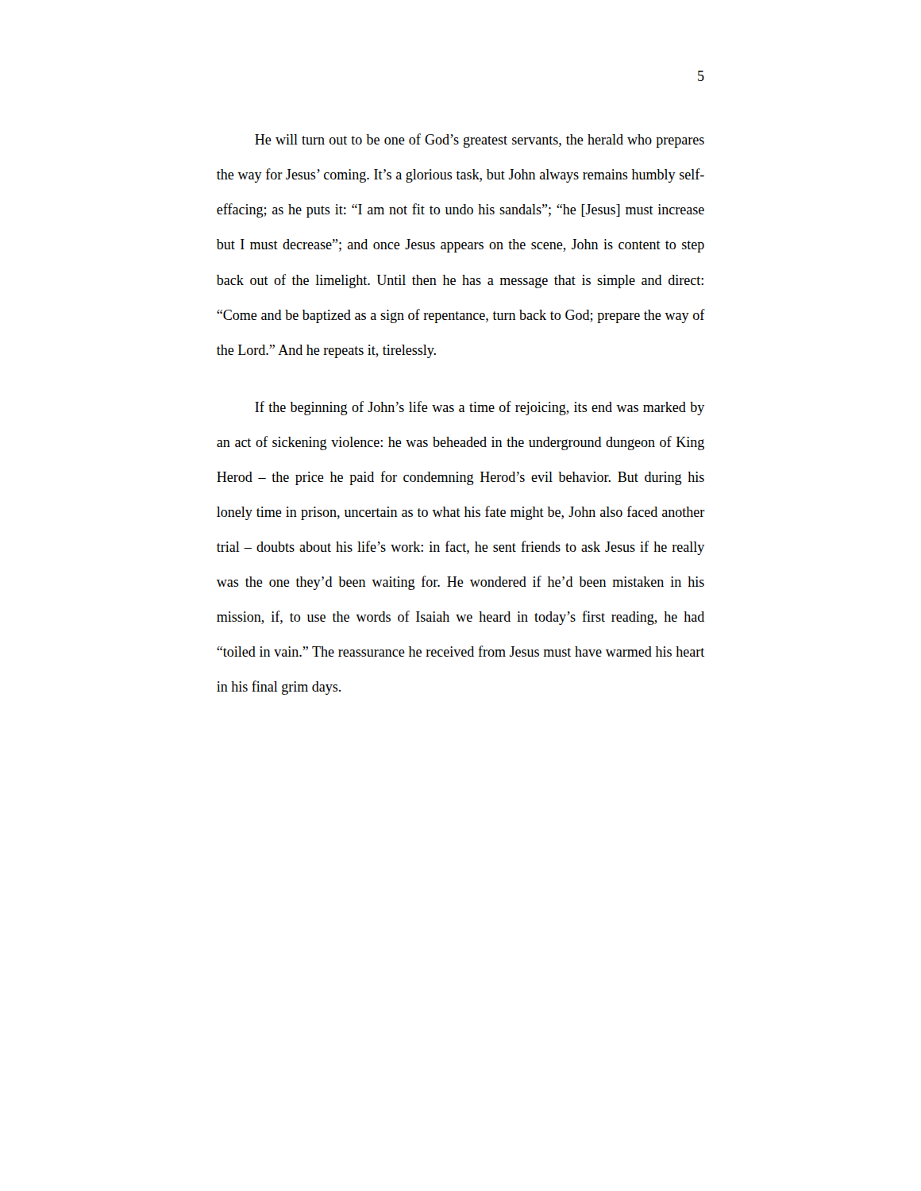5
He will turn out to be one of God’s greatest servants, the herald who prepares the way for Jesus’ coming. It’s a glorious task, but John always remains humbly self-effacing; as he puts it: “I am not fit to undo his sandals”; “he [Jesus] must increase but I must decrease”; and once Jesus appears on the scene, John is content to step back out of the limelight. Until then he has a message that is simple and direct: “Come and be baptized as a sign of repentance, turn back to God; prepare the way of the Lord.” And he repeats it, tirelessly.
If the beginning of John’s life was a time of rejoicing, its end was marked by an act of sickening violence: he was beheaded in the underground dungeon of King Herod – the price he paid for condemning Herod’s evil behavior. But during his lonely time in prison, uncertain as to what his fate might be, John also faced another trial – doubts about his life’s work: in fact, he sent friends to ask Jesus if he really was the one they’d been waiting for. He wondered if he’d been mistaken in his mission, if, to use the words of Isaiah we heard in today’s first reading, he had “toiled in vain.” The reassurance he received from Jesus must have warmed his heart in his final grim days.